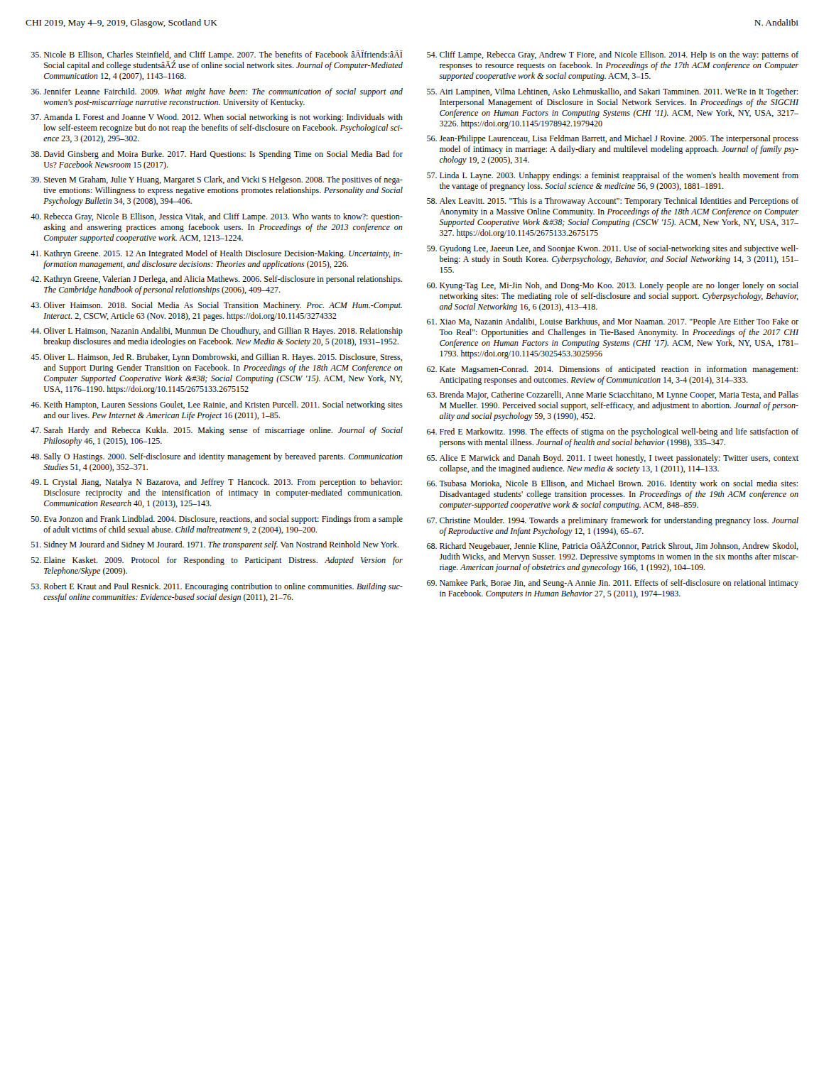CHI 2019, May 4–9, 2019, Glasgow, Scotland UK N. Andalibi
Nicole B Ellison, Charles Steinfield, and Cliff Lampe. 2007. The benefits of Facebook âÄÏfriends:âÄÏ Social capital and college studentsâÄŹ use of online social network sites. Journal of Computer-Mediated Communication 12, 4 (2007), 1143–1168.
Jennifer Leanne Fairchild. 2009. What might have been: The communication of social support and women's post-miscarriage narrative reconstruction. University of Kentucky.
Amanda L Forest and Joanne V Wood. 2012. When social networking is not working: Individuals with low self-esteem recognize but do not reap the benefits of self-disclosure on Facebook. Psychological science 23, 3 (2012), 295–302.
David Ginsberg and Moira Burke. 2017. Hard Questions: Is Spending Time on Social Media Bad for Us? Facebook Newsroom 15 (2017).
Steven M Graham, Julie Y Huang, Margaret S Clark, and Vicki S Helgeson. 2008. The positives of negative emotions: Willingness to express negative emotions promotes relationships. Personality and Social Psychology Bulletin 34, 3 (2008), 394–406.
Rebecca Gray, Nicole B Ellison, Jessica Vitak, and Cliff Lampe. 2013. Who wants to know?: question-asking and answering practices among facebook users. In Proceedings of the 2013 conference on Computer supported cooperative work. ACM, 1213–1224.
Kathryn Greene. 2015. 12 An Integrated Model of Health Disclosure Decision-Making. Uncertainty, information management, and disclosure decisions: Theories and applications (2015), 226.
Kathryn Greene, Valerian J Derlega, and Alicia Mathews. 2006. Self-disclosure in personal relationships. The Cambridge handbook of personal relationships (2006), 409–427.
Oliver Haimson. 2018. Social Media As Social Transition Machinery. Proc. ACM Hum.-Comput. Interact. 2, CSCW, Article 63 (Nov. 2018), 21 pages. https://doi.org/10.1145/3274332
Oliver L Haimson, Nazanin Andalibi, Munmun De Choudhury, and Gillian R Hayes. 2018. Relationship breakup disclosures and media ideologies on Facebook. New Media & Society 20, 5 (2018), 1931–1952.
Oliver L. Haimson, Jed R. Brubaker, Lynn Dombrowski, and Gillian R. Hayes. 2015. Disclosure, Stress, and Support During Gender Transition on Facebook. In Proceedings of the 18th ACM Conference on Computer Supported Cooperative Work &#38; Social Computing (CSCW '15). ACM, New York, NY, USA, 1176–1190. https://doi.org/10.1145/2675133.2675152
Keith Hampton, Lauren Sessions Goulet, Lee Rainie, and Kristen Purcell. 2011. Social networking sites and our lives. Pew Internet & American Life Project 16 (2011), 1–85.
Sarah Hardy and Rebecca Kukla. 2015. Making sense of miscarriage online. Journal of Social Philosophy 46, 1 (2015), 106–125.
Sally O Hastings. 2000. Self-disclosure and identity management by bereaved parents. Communication Studies 51, 4 (2000), 352–371.
L Crystal Jiang, Natalya N Bazarova, and Jeffrey T Hancock. 2013. From perception to behavior: Disclosure reciprocity and the intensification of intimacy in computer-mediated communication. Communication Research 40, 1 (2013), 125–143.
Eva Jonzon and Frank Lindblad. 2004. Disclosure, reactions, and social support: Findings from a sample of adult victims of child sexual abuse. Child maltreatment 9, 2 (2004), 190–200.
Sidney M Jourard and Sidney M Jourard. 1971. The transparent self. Van Nostrand Reinhold New York.
Elaine Kasket. 2009. Protocol for Responding to Participant Distress. Adapted Version for Telephone/Skype (2009).
Robert E Kraut and Paul Resnick. 2011. Encouraging contribution to online communities. Building successful online communities: Evidence-based social design (2011), 21–76.
Cliff Lampe, Rebecca Gray, Andrew T Fiore, and Nicole Ellison. 2014. Help is on the way: patterns of responses to resource requests on facebook. In Proceedings of the 17th ACM conference on Computer supported cooperative work & social computing. ACM, 3–15.
Airi Lampinen, Vilma Lehtinen, Asko Lehmuskallio, and Sakari Tamminen. 2011. We'Re in It Together: Interpersonal Management of Disclosure in Social Network Services. In Proceedings of the SIGCHI Conference on Human Factors in Computing Systems (CHI '11). ACM, New York, NY, USA, 3217–3226. https://doi.org/10.1145/1978942.1979420
Jean-Philippe Laurenceau, Lisa Feldman Barrett, and Michael J Rovine. 2005. The interpersonal process model of intimacy in marriage: A daily-diary and multilevel modeling approach. Journal of family psychology 19, 2 (2005), 314.
Linda L Layne. 2003. Unhappy endings: a feminist reappraisal of the women's health movement from the vantage of pregnancy loss. Social science & medicine 56, 9 (2003), 1881–1891.
Alex Leavitt. 2015. "This is a Throwaway Account": Temporary Technical Identities and Perceptions of Anonymity in a Massive Online Community. In Proceedings of the 18th ACM Conference on Computer Supported Cooperative Work &#38; Social Computing (CSCW '15). ACM, New York, NY, USA, 317–327. https://doi.org/10.1145/2675133.2675175
Gyudong Lee, Jaeeun Lee, and Soonjae Kwon. 2011. Use of social-networking sites and subjective well-being: A study in South Korea. Cyberpsychology, Behavior, and Social Networking 14, 3 (2011), 151–155.
Kyung-Tag Lee, Mi-Jin Noh, and Dong-Mo Koo. 2013. Lonely people are no longer lonely on social networking sites: The mediating role of self-disclosure and social support. Cyberpsychology, Behavior, and Social Networking 16, 6 (2013), 413–418.
Xiao Ma, Nazanin Andalibi, Louise Barkhuus, and Mor Naaman. 2017. "People Are Either Too Fake or Too Real": Opportunities and Challenges in Tie-Based Anonymity. In Proceedings of the 2017 CHI Conference on Human Factors in Computing Systems (CHI '17). ACM, New York, NY, USA, 1781–1793. https://doi.org/10.1145/3025453.3025956
Kate Magsamen-Conrad. 2014. Dimensions of anticipated reaction in information management: Anticipating responses and outcomes. Review of Communication 14, 3-4 (2014), 314–333.
Brenda Major, Catherine Cozzarelli, Anne Marie Sciacchitano, M Lynne Cooper, Maria Testa, and Pallas M Mueller. 1990. Perceived social support, self-efficacy, and adjustment to abortion. Journal of personality and social psychology 59, 3 (1990), 452.
Fred E Markowitz. 1998. The effects of stigma on the psychological well-being and life satisfaction of persons with mental illness. Journal of health and social behavior (1998), 335–347.
Alice E Marwick and Danah Boyd. 2011. I tweet honestly, I tweet passionately: Twitter users, context collapse, and the imagined audience. New media & society 13, 1 (2011), 114–133.
Tsubasa Morioka, Nicole B Ellison, and Michael Brown. 2016. Identity work on social media sites: Disadvantaged students' college transition processes. In Proceedings of the 19th ACM conference on computer-supported cooperative work & social computing. ACM, 848–859.
Christine Moulder. 1994. Towards a preliminary framework for understanding pregnancy loss. Journal of Reproductive and Infant Psychology 12, 1 (1994), 65–67.
Richard Neugebauer, Jennie Kline, Patricia OâÄŹConnor, Patrick Shrout, Jim Johnson, Andrew Skodol, Judith Wicks, and Mervyn Susser. 1992. Depressive symptoms in women in the six months after miscarriage. American journal of obstetrics and gynecology 166, 1 (1992), 104–109.
Namkee Park, Borae Jin, and Seung-A Annie Jin. 2011. Effects of self-disclosure on relational intimacy in Facebook. Computers in Human Behavior 27, 5 (2011), 1974–1983.